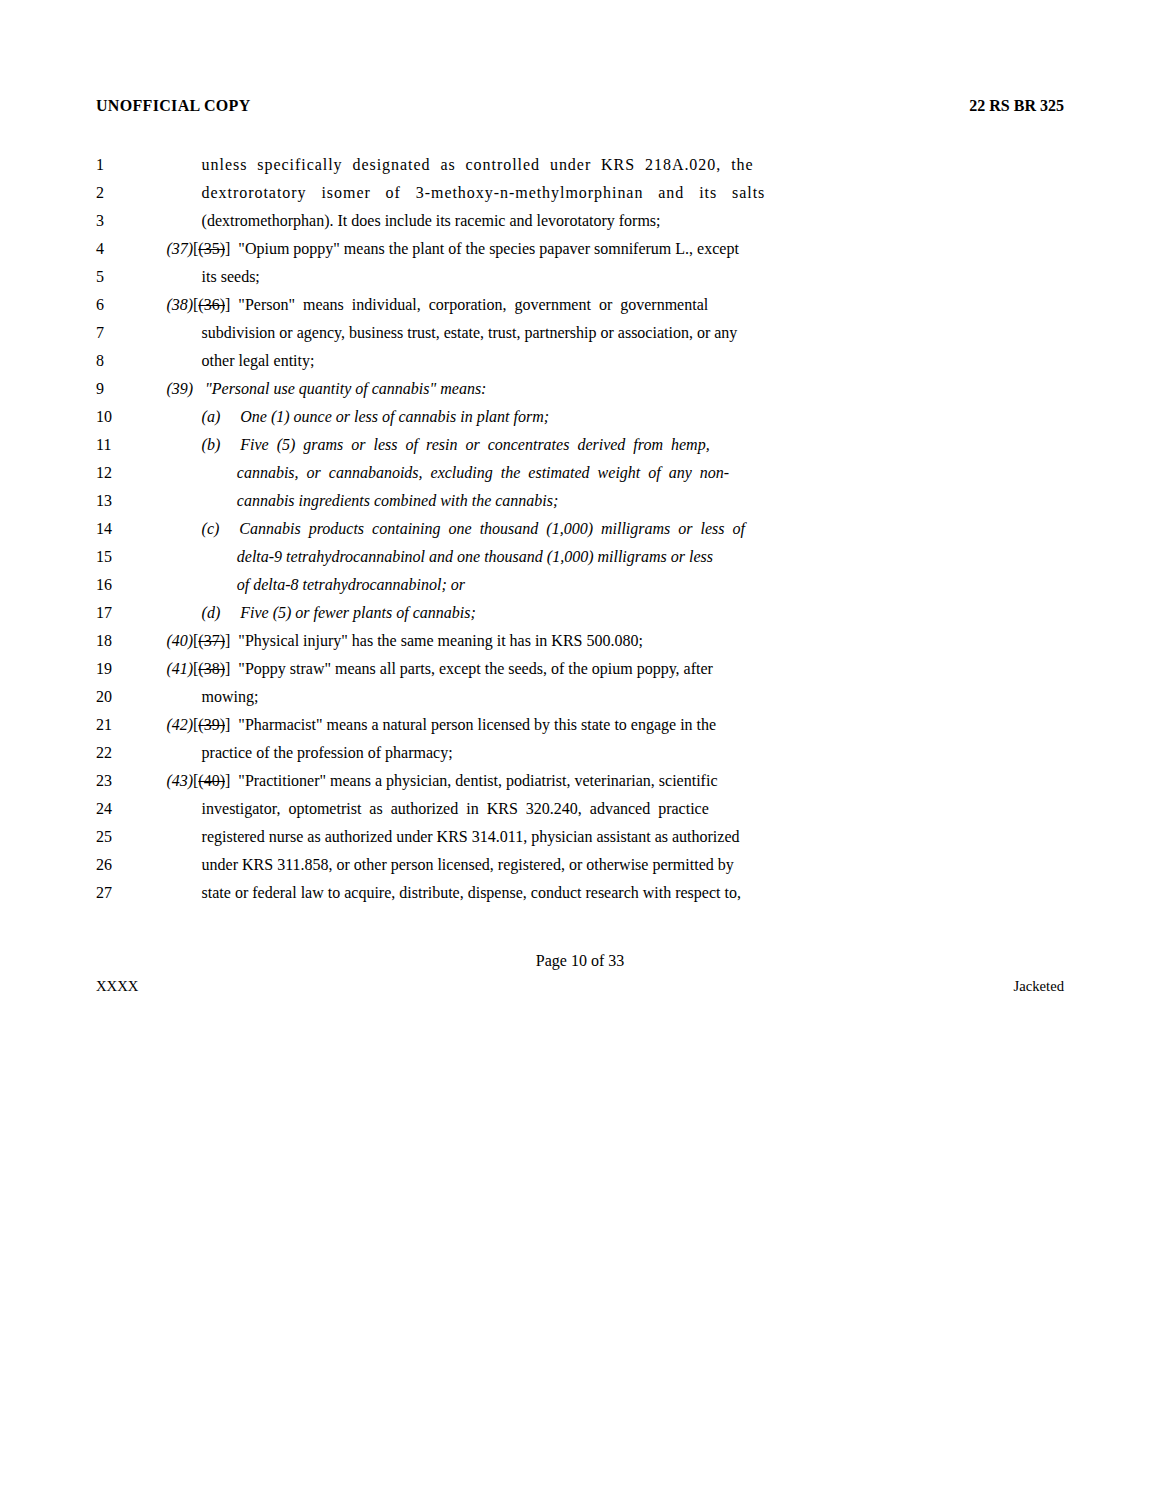UNOFFICIAL COPY
22 RS BR 325
| 1 | unless specifically designated as controlled under KRS 218A.020, the |
| 2 | dextrorotatory isomer of 3-methoxy-n-methylmorphinan and its salts |
| 3 | (dextromethorphan). It does include its racemic and levorotatory forms; |
| 4 | (37) [ (35) ] "Opium poppy" means the plant of the species papaver somniferum L., except |
| 5 | its seeds; |
| 6 | (38) [ (36) ] "Person" means individual, corporation, government or governmental |
| 7 | subdivision or agency, business trust, estate, trust, partnership or association, or any |
| 8 | other legal entity; |
| 9 | (39) "Personal use quantity of cannabis" means: |
| 10 | (a) One (1) ounce or less of cannabis in plant form; |
| 11 | (b) Five (5) grams or less of resin or concentrates derived from hemp, |
| 12 | cannabis, or cannabanoids, excluding the estimated weight of any non- |
| 13 | cannabis ingredients combined with the cannabis; |
| 14 | (c) Cannabis products containing one thousand (1,000) milligrams or less of |
| 15 | delta-9 tetrahydrocannabinol and one thousand (1,000) milligrams or less |
| 16 | of delta-8 tetrahydrocannabinol; or |
| 17 | (d) Five (5) or fewer plants of cannabis; |
| 18 | (40) [ (37) ] "Physical injury" has the same meaning it has in KRS 500.080; |
| 19 | (41) [ (38) ] "Poppy straw" means all parts, except the seeds, of the opium poppy, after |
| 20 | mowing; |
| 21 | (42) [ (39) ] "Pharmacist" means a natural person licensed by this state to engage in the |
| 22 | practice of the profession of pharmacy; |
| 23 | (43) [ (40) ] "Practitioner" means a physician, dentist, podiatrist, veterinarian, scientific |
| 24 | investigator, optometrist as authorized in KRS 320.240, advanced practice |
| 25 | registered nurse as authorized under KRS 314.011, physician assistant as authorized |
| 26 | under KRS 311.858, or other person licensed, registered, or otherwise permitted by |
| 27 | state or federal law to acquire, distribute, dispense, conduct research with respect to, |
Page 10 of 33
XXXX
Jacketed